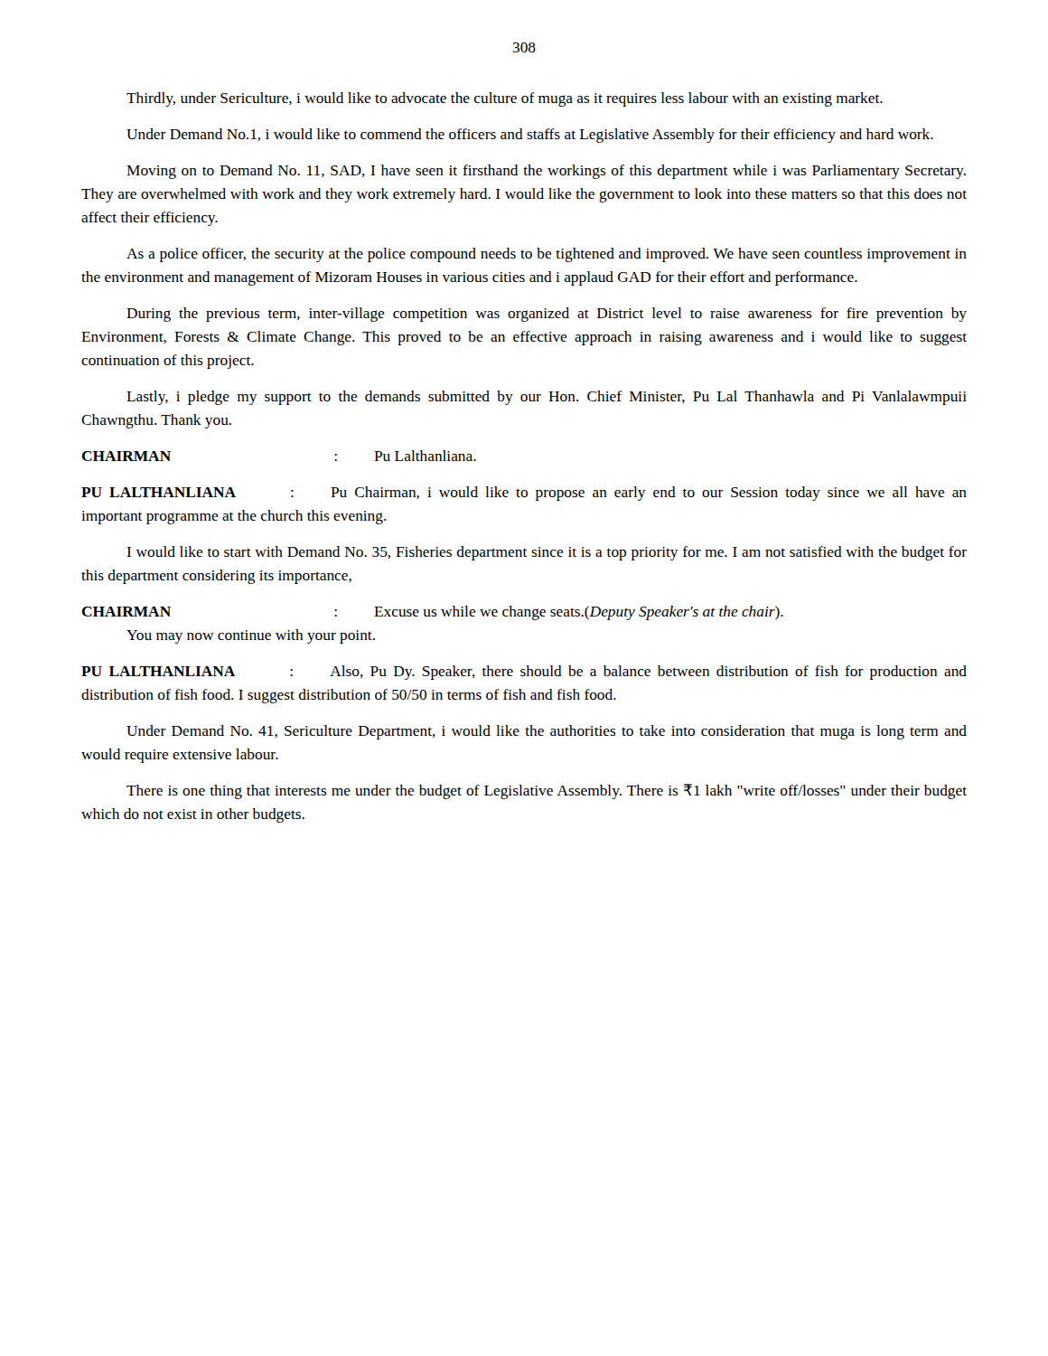308
Thirdly, under Sericulture, i would like to advocate the culture of muga as it requires less labour with an existing market.
Under Demand No.1, i would like to commend the officers and staffs at Legislative Assembly for their efficiency and hard work.
Moving on to Demand No. 11, SAD, I have seen it firsthand the workings of this department while i was Parliamentary Secretary. They are overwhelmed with work and they work extremely hard. I would like the government to look into these matters so that this does not affect their efficiency.
As a police officer, the security at the police compound needs to be tightened and improved. We have seen countless improvement in the environment and management of Mizoram Houses in various cities and i applaud GAD for their effort and performance.
During the previous term, inter-village competition was organized at District level to raise awareness for fire prevention by Environment, Forests & Climate Change. This proved to be an effective approach in raising awareness and i would like to suggest continuation of this project.
Lastly, i pledge my support to the demands submitted by our Hon. Chief Minister, Pu Lal Thanhawla and Pi Vanlalawmpuii Chawngthu. Thank you.
CHAIRMAN : Pu Lalthanliana.
PU LALTHANLIANA : Pu Chairman, i would like to propose an early end to our Session today since we all have an important programme at the church this evening.
I would like to start with Demand No. 35, Fisheries department since it is a top priority for me. I am not satisfied with the budget for this department considering its importance,
CHAIRMAN : Excuse us while we change seats.(Deputy Speaker's at the chair).
You may now continue with your point.
PU LALTHANLIANA : Also, Pu Dy. Speaker, there should be a balance between distribution of fish for production and distribution of fish food. I suggest distribution of 50/50 in terms of fish and fish food.
Under Demand No. 41, Sericulture Department, i would like the authorities to take into consideration that muga is long term and would require extensive labour.
There is one thing that interests me under the budget of Legislative Assembly. There is ₹1 lakh "write off/losses" under their budget which do not exist in other budgets.